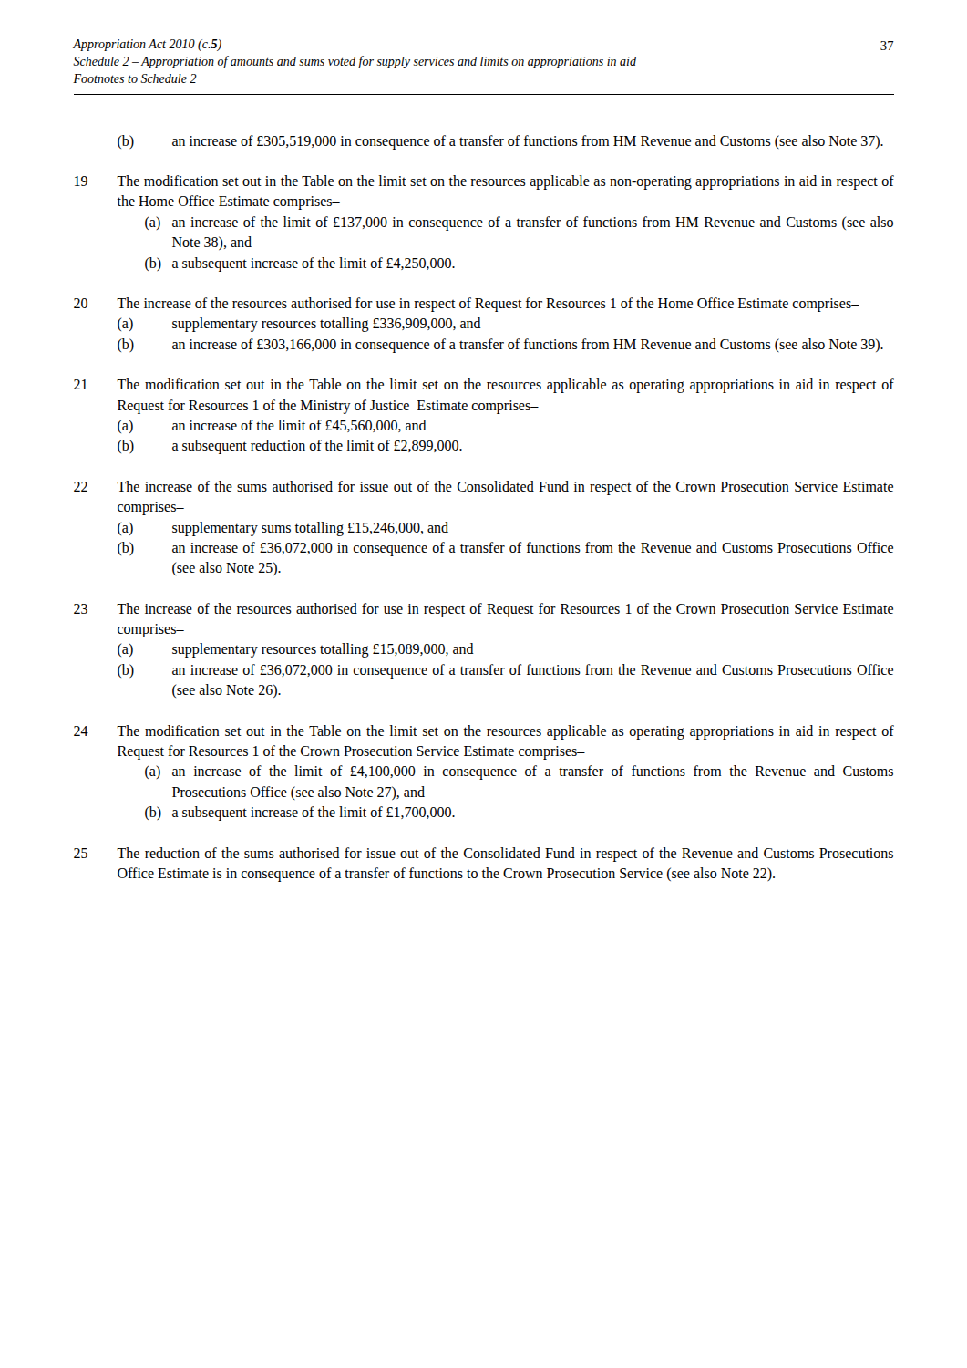Appropriation Act 2010 (c.5)
Schedule 2 – Appropriation of amounts and sums voted for supply services and limits on appropriations in aid
Footnotes to Schedule 2
37
(b) an increase of £305,519,000 in consequence of a transfer of functions from HM Revenue and Customs (see also Note 37).
19
The modification set out in the Table on the limit set on the resources applicable as non-operating appropriations in aid in respect of the Home Office Estimate comprises–
(a) an increase of the limit of £137,000 in consequence of a transfer of functions from HM Revenue and Customs (see also Note 38), and
(b) a subsequent increase of the limit of £4,250,000.
20
The increase of the resources authorised for use in respect of Request for Resources 1 of the Home Office Estimate comprises–
(a) supplementary resources totalling £336,909,000, and
(b) an increase of £303,166,000 in consequence of a transfer of functions from HM Revenue and Customs (see also Note 39).
21
The modification set out in the Table on the limit set on the resources applicable as operating appropriations in aid in respect of Request for Resources 1 of the Ministry of Justice Estimate comprises–
(a) an increase of the limit of £45,560,000, and
(b) a subsequent reduction of the limit of £2,899,000.
22
The increase of the sums authorised for issue out of the Consolidated Fund in respect of the Crown Prosecution Service Estimate comprises–
(a) supplementary sums totalling £15,246,000, and
(b) an increase of £36,072,000 in consequence of a transfer of functions from the Revenue and Customs Prosecutions Office (see also Note 25).
23
The increase of the resources authorised for use in respect of Request for Resources 1 of the Crown Prosecution Service Estimate comprises–
(a) supplementary resources totalling £15,089,000, and
(b) an increase of £36,072,000 in consequence of a transfer of functions from the Revenue and Customs Prosecutions Office (see also Note 26).
24
The modification set out in the Table on the limit set on the resources applicable as operating appropriations in aid in respect of Request for Resources 1 of the Crown Prosecution Service Estimate comprises–
(a) an increase of the limit of £4,100,000 in consequence of a transfer of functions from the Revenue and Customs Prosecutions Office (see also Note 27), and
(b) a subsequent increase of the limit of £1,700,000.
25
The reduction of the sums authorised for issue out of the Consolidated Fund in respect of the Revenue and Customs Prosecutions Office Estimate is in consequence of a transfer of functions to the Crown Prosecution Service (see also Note 22).